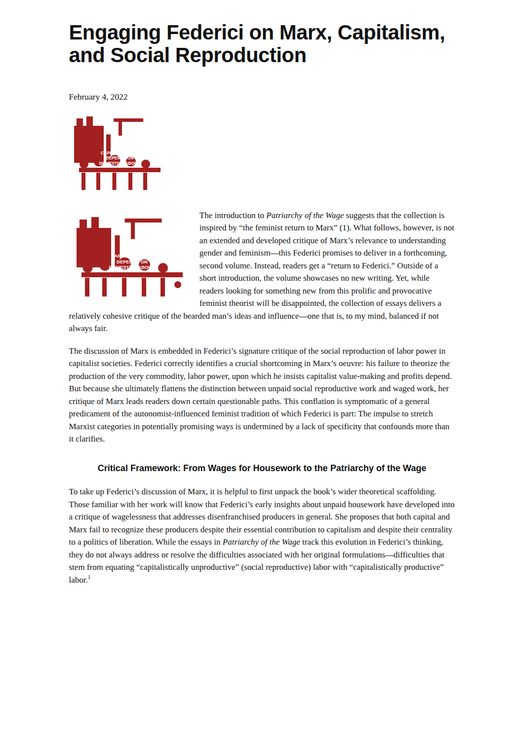Engaging Federici on Marx, Capitalism, and Social Reproduction
February 4, 2022
The introduction to Patriarchy of the Wage suggests that the collection is inspired by “the feminist return to Marx” (1). What follows, however, is not an extended and developed critique of Marx’s relevance to understanding gender and feminism—this Federici promises to deliver in a forthcoming, second volume. Instead, readers get a “return to Federici.” Outside of a short introduction, the volume showcases no new writing. Yet, while readers looking for something new from this prolific and provocative feminist theorist will be disappointed, the collection of essays delivers a relatively cohesive critique of the bearded man’s ideas and influence—one that is, to my mind, balanced if not always fair.
The discussion of Marx is embedded in Federici’s signature critique of the social reproduction of labor power in capitalist societies. Federici correctly identifies a crucial shortcoming in Marx’s oeuvre: his failure to theorize the production of the very commodity, labor power, upon which he insists capitalist value-making and profits depend. But because she ultimately flattens the distinction between unpaid social reproductive work and waged work, her critique of Marx leads readers down certain questionable paths. This conflation is symptomatic of a general predicament of the autonomist-influenced feminist tradition of which Federici is part: The impulse to stretch Marxist categories in potentially promising ways is undermined by a lack of specificity that confounds more than it clarifies.
Critical Framework: From Wages for Housework to the Patriarchy of the Wage
To take up Federici’s discussion of Marx, it is helpful to first unpack the book’s wider theoretical scaffolding. Those familiar with her work will know that Federici’s early insights about unpaid housework have developed into a critique of wagelessness that addresses disenfranchised producers in general. She proposes that both capital and Marx fail to recognize these producers despite their essential contribution to capitalism and despite their centrality to a politics of liberation. While the essays in Patriarchy of the Wage track this evolution in Federici’s thinking, they do not always address or resolve the difficulties associated with her original formulations—difficulties that stem from equating “capitalistically unproductive” (social reproductive) labor with “capitalistically productive” labor.1